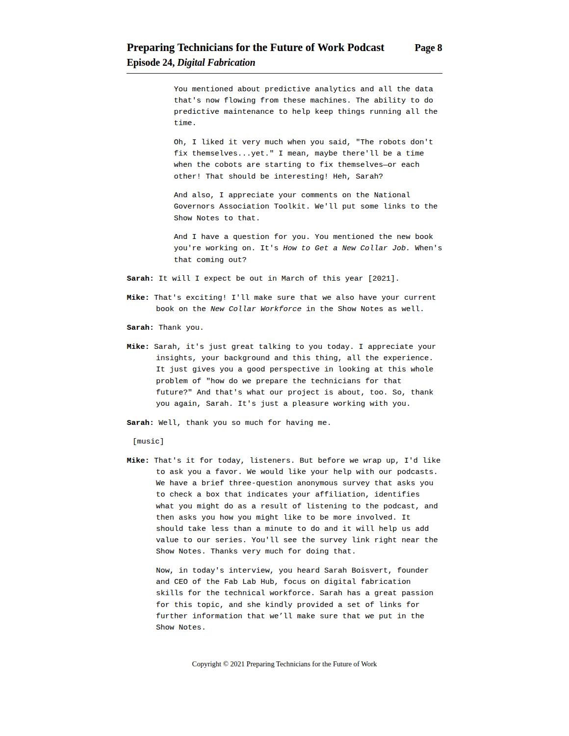Preparing Technicians for the Future of Work Podcast
Page 8
Episode 24, Digital Fabrication
You mentioned about predictive analytics and all the data that's now flowing from these machines. The ability to do predictive maintenance to help keep things running all the time.
Oh, I liked it very much when you said, "The robots don't fix themselves...yet." I mean, maybe there'll be a time when the cobots are starting to fix themselves—or each other! That should be interesting! Heh, Sarah?
And also, I appreciate your comments on the National Governors Association Toolkit. We'll put some links to the Show Notes to that.
And I have a question for you. You mentioned the new book you're working on. It's How to Get a New Collar Job. When's that coming out?
Sarah: It will I expect be out in March of this year [2021].
Mike: That's exciting! I'll make sure that we also have your current book on the New Collar Workforce in the Show Notes as well.
Sarah: Thank you.
Mike: Sarah, it's just great talking to you today. I appreciate your insights, your background and this thing, all the experience. It just gives you a good perspective in looking at this whole problem of "how do we prepare the technicians for that future?" And that's what our project is about, too. So, thank you again, Sarah. It's just a pleasure working with you.
Sarah: Well, thank you so much for having me.
[music]
Mike: That's it for today, listeners. But before we wrap up, I'd like to ask you a favor. We would like your help with our podcasts. We have a brief three-question anonymous survey that asks you to check a box that indicates your affiliation, identifies what you might do as a result of listening to the podcast, and then asks you how you might like to be more involved. It should take less than a minute to do and it will help us add value to our series. You'll see the survey link right near the Show Notes. Thanks very much for doing that.
Now, in today's interview, you heard Sarah Boisvert, founder and CEO of the Fab Lab Hub, focus on digital fabrication skills for the technical workforce. Sarah has a great passion for this topic, and she kindly provided a set of links for further information that we’ll make sure that we put in the Show Notes.
Copyright © 2021 Preparing Technicians for the Future of Work